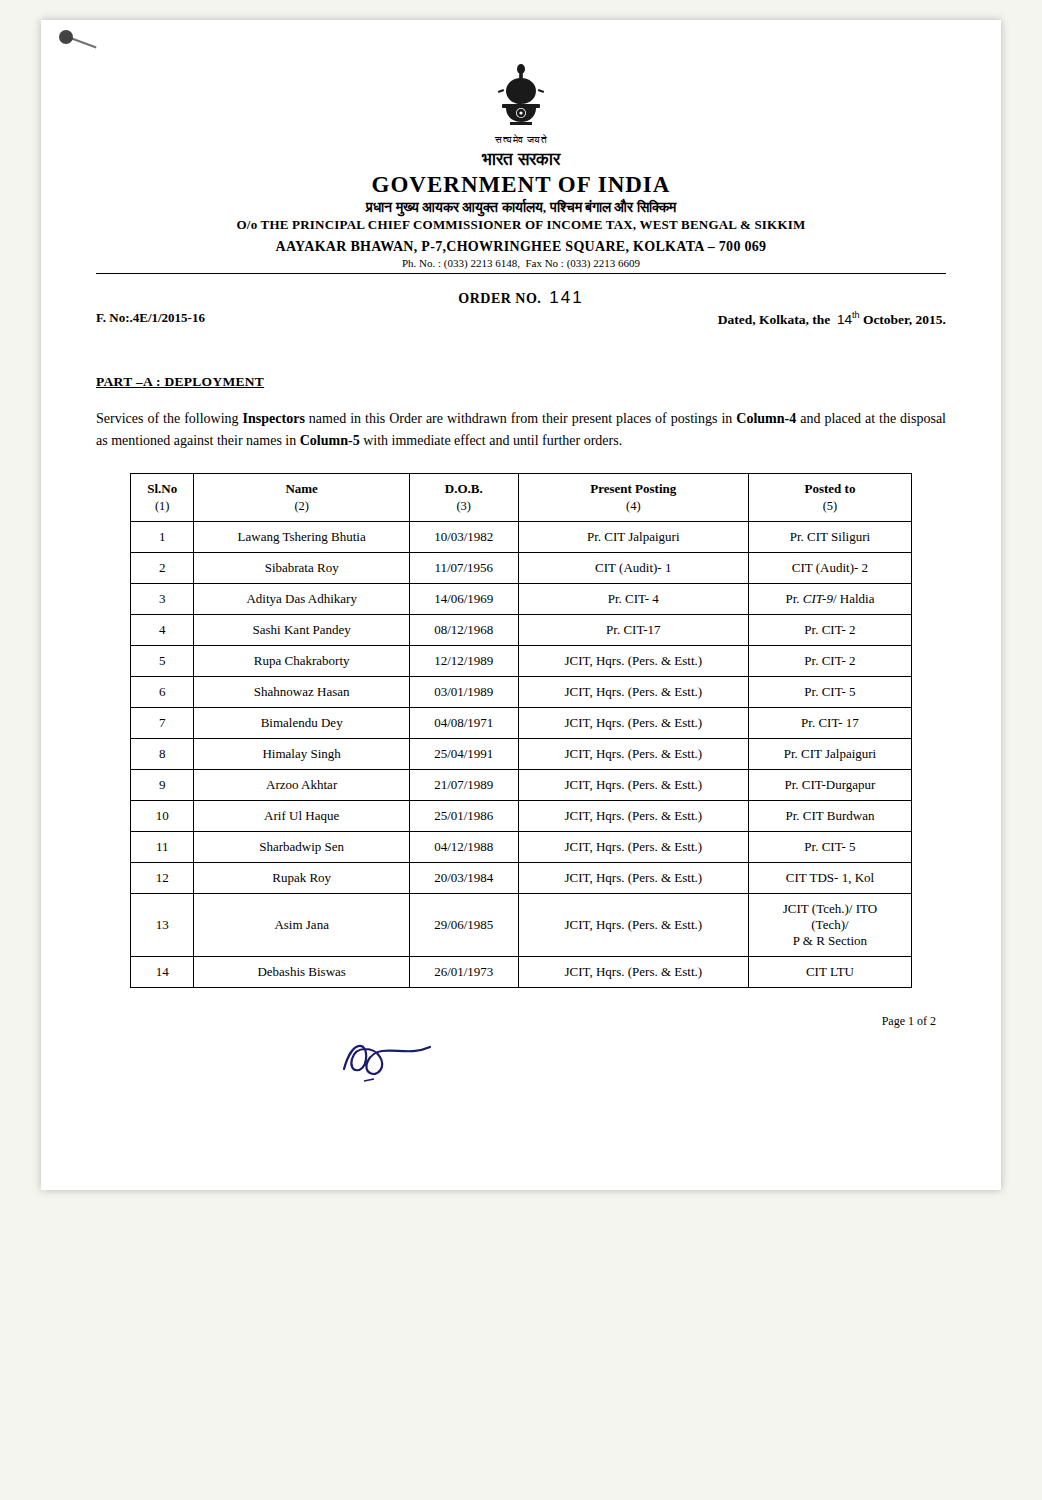सत्यमेव जयते
भारत सरकार
GOVERNMENT OF INDIA
प्रधान मुख्य आयकर आयुक्त कार्यालय, पश्चिम बंगाल और सिक्किम
O/o THE PRINCIPAL CHIEF COMMISSIONER OF INCOME TAX, WEST BENGAL & SIKKIM
AAYAKAR BHAWAN, P-7,CHOWRINGHEE SQUARE, KOLKATA – 700 069
Ph. No. : (033) 2213 6148, Fax No : (033) 2213 6609
ORDER NO. 141
F. No:.4E/1/2015-16
Dated, Kolkata, the 14 th October, 2015.
PART –A : DEPLOYMENT
Services of the following Inspectors named in this Order are withdrawn from their present places of postings in Column-4 and placed at the disposal as mentioned against their names in Column-5 with immediate effect and until further orders.
| Sl.No (1) | Name (2) | D.O.B. (3) | Present Posting (4) | Posted to (5) |
| --- | --- | --- | --- | --- |
| 1 | Lawang Tshering Bhutia | 10/03/1982 | Pr. CIT Jalpaiguri | Pr. CIT Siliguri |
| 2 | Sibabrata Roy | 11/07/1956 | CIT (Audit)- 1 | CIT (Audit)- 2 |
| 3 | Aditya Das Adhikary | 14/06/1969 | Pr. CIT- 4 | Pr. CIT-9 / Haldia |
| 4 | Sashi Kant Pandey | 08/12/1968 | Pr. CIT-17 | Pr. CIT- 2 |
| 5 | Rupa Chakraborty | 12/12/1989 | JCIT, Hqrs. (Pers. & Estt.) | Pr. CIT- 2 |
| 6 | Shahnowaz Hasan | 03/01/1989 | JCIT, Hqrs. (Pers. & Estt.) | Pr. CIT- 5 |
| 7 | Bimalendu Dey | 04/08/1971 | JCIT, Hqrs. (Pers. & Estt.) | Pr. CIT- 17 |
| 8 | Himalay Singh | 25/04/1991 | JCIT, Hqrs. (Pers. & Estt.) | Pr. CIT Jalpaiguri |
| 9 | Arzoo Akhtar | 21/07/1989 | JCIT, Hqrs. (Pers. & Estt.) | Pr. CIT-Durgapur |
| 10 | Arif Ul Haque | 25/01/1986 | JCIT, Hqrs. (Pers. & Estt.) | Pr. CIT Burdwan |
| 11 | Sharbadwip Sen | 04/12/1988 | JCIT, Hqrs. (Pers. & Estt.) | Pr. CIT- 5 |
| 12 | Rupak Roy | 20/03/1984 | JCIT, Hqrs. (Pers. & Estt.) | CIT TDS- 1, Kol |
| 13 | Asim Jana | 29/06/1985 | JCIT, Hqrs. (Pers. & Estt.) | JCIT (Tceh.)/ ITO (Tech)/ P & R Section |
| 14 | Debashis Biswas | 26/01/1973 | JCIT, Hqrs. (Pers. & Estt.) | CIT LTU |
Page 1 of 2